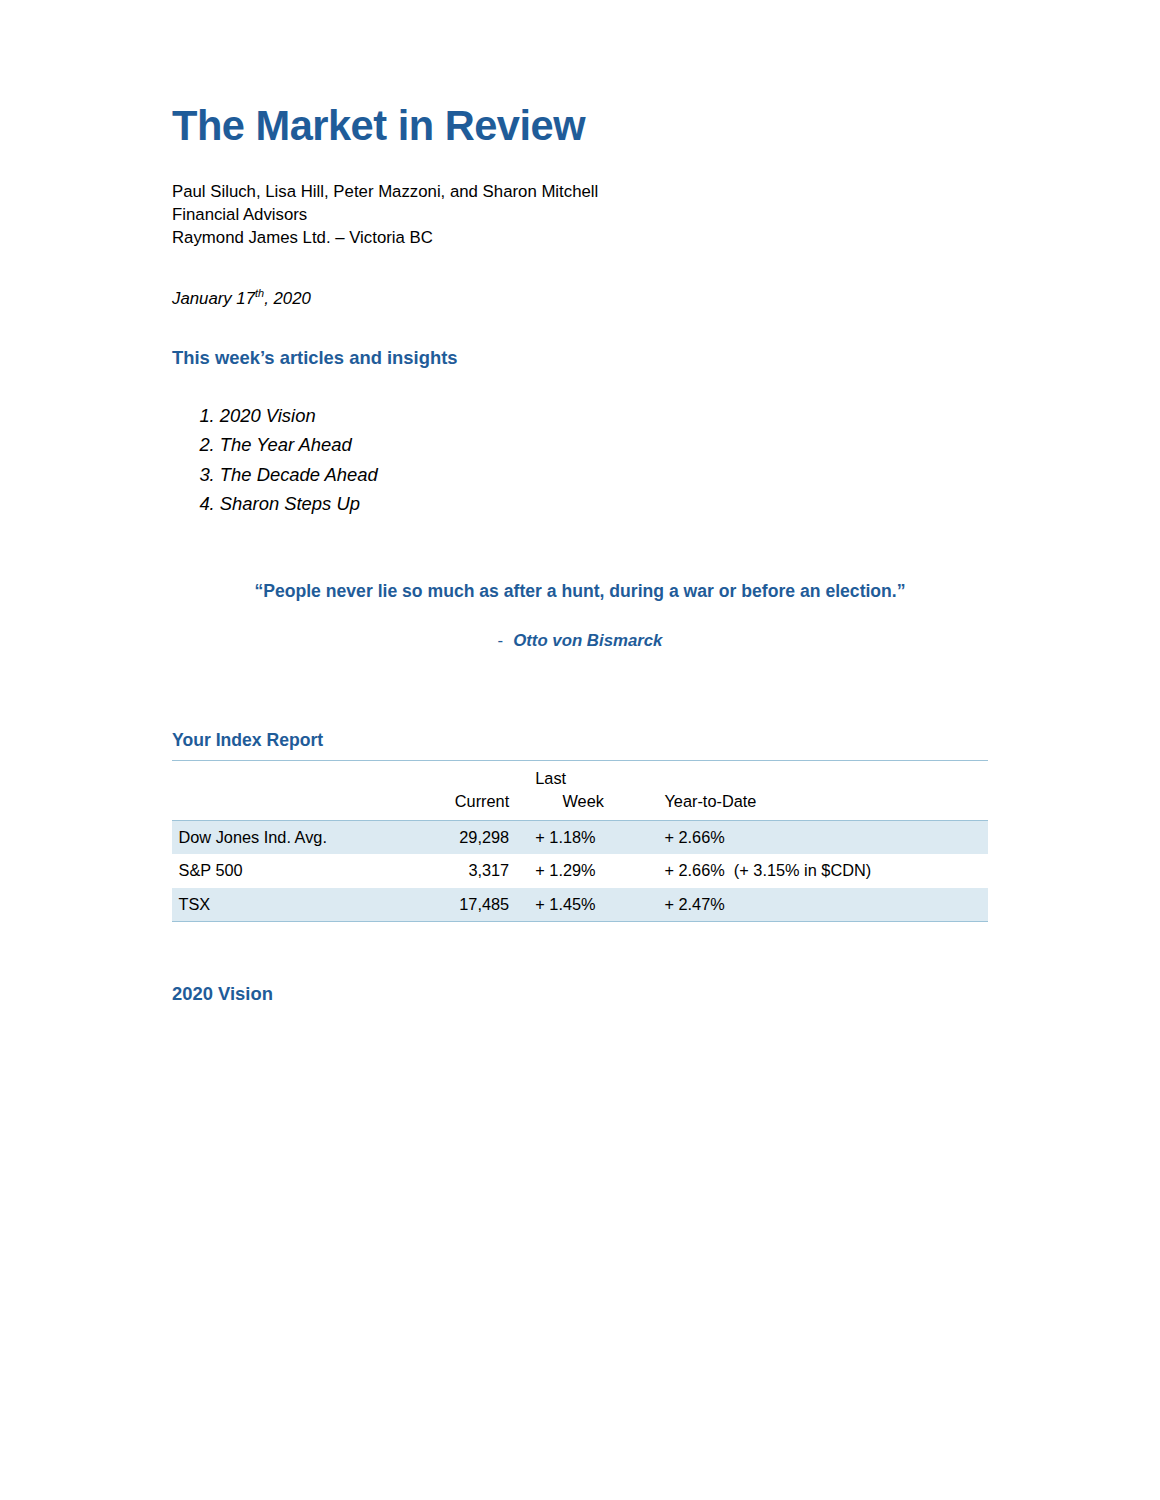The Market in Review
Paul Siluch, Lisa Hill, Peter Mazzoni, and Sharon Mitchell
Financial Advisors
Raymond James Ltd. – Victoria BC
January 17th, 2020
This week’s articles and insights
2020 Vision
The Year Ahead
The Decade Ahead
Sharon Steps Up
“People never lie so much as after a hunt, during a war or before an election.”
-Otto von Bismarck
Your Index Report
| | Current | Last Week | Year-to-Date |
| --- | --- | --- | --- |
| Dow Jones Ind. Avg. | 29,298 | + 1.18% | + 2.66% |
| S&P 500 | 3,317 | + 1.29% | + 2.66% (+ 3.15% in $CDN) |
| TSX | 17,485 | + 1.45% | + 2.47% |
2020 Vision